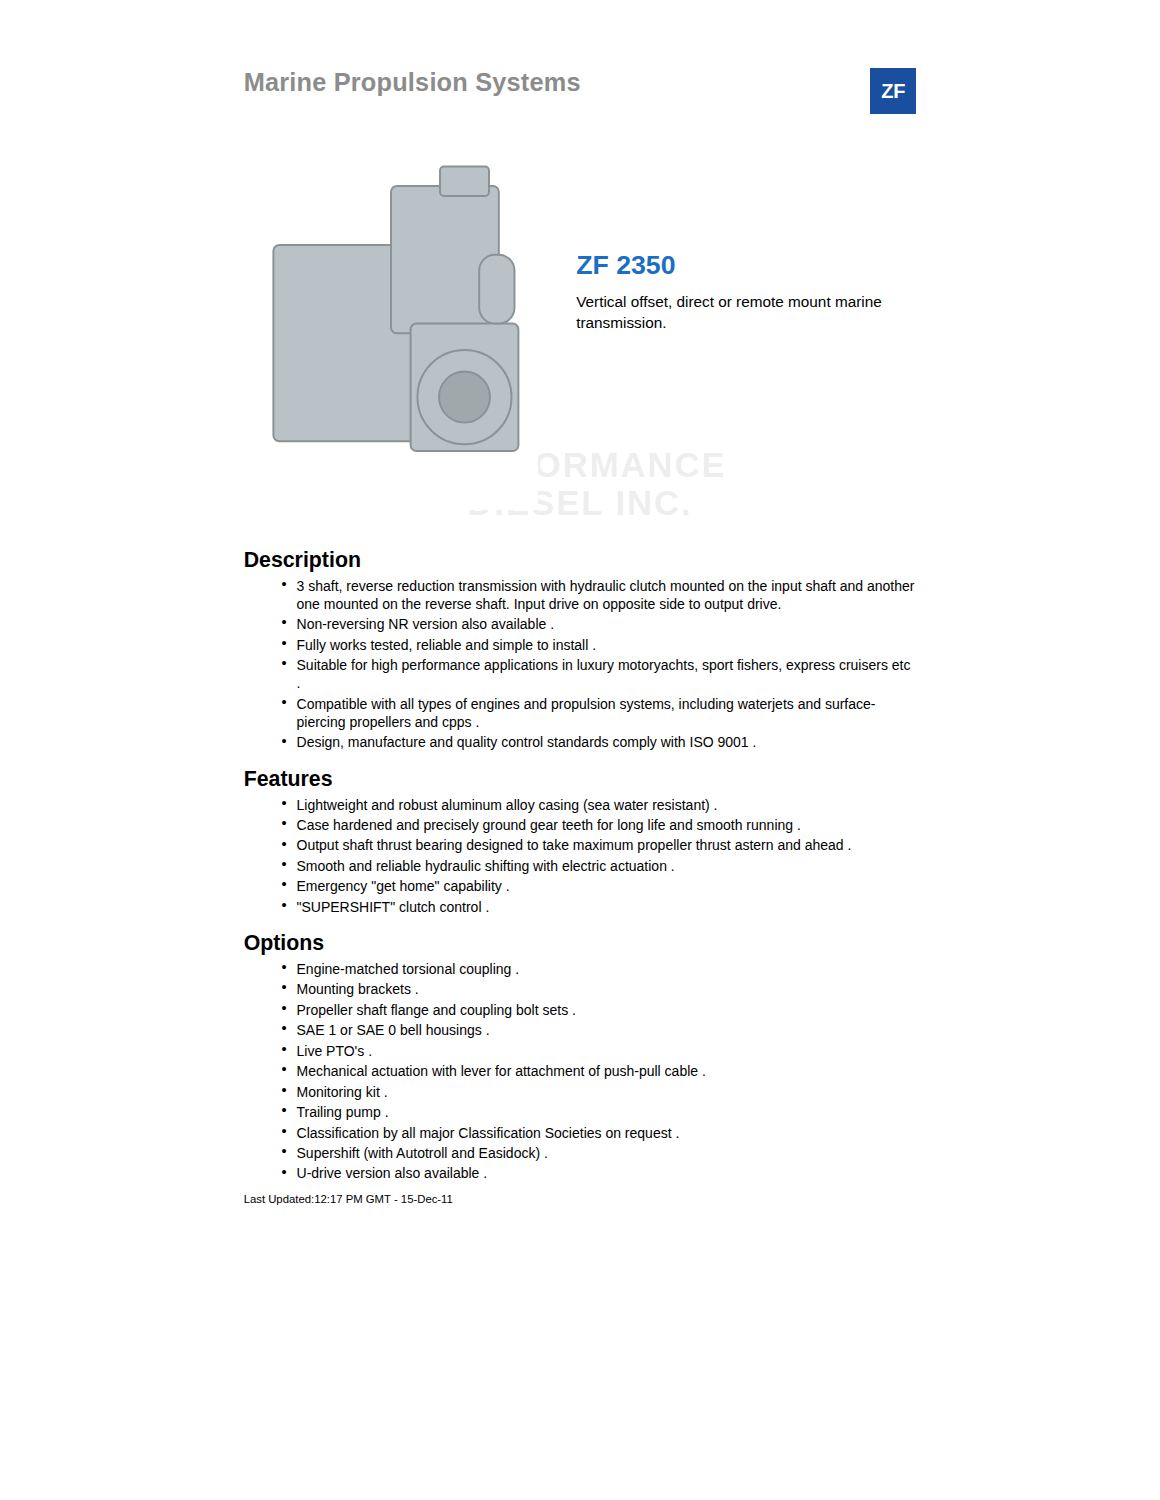PERFORMANCE
DIESEL INC.
Marine Propulsion Systems
ZF 2350
Vertical offset, direct or remote mount marine transmission.
Description
3 shaft, reverse reduction transmission with hydraulic clutch mounted on the input shaft and another one mounted on the reverse shaft. Input drive on opposite side to output drive.
Non-reversing NR version also available .
Fully works tested, reliable and simple to install .
Suitable for high performance applications in luxury motoryachts, sport fishers, express cruisers etc .
Compatible with all types of engines and propulsion systems, including waterjets and surface-piercing propellers and cpps .
Design, manufacture and quality control standards comply with ISO 9001 .
Features
Lightweight and robust aluminum alloy casing (sea water resistant) .
Case hardened and precisely ground gear teeth for long life and smooth running .
Output shaft thrust bearing designed to take maximum propeller thrust astern and ahead .
Smooth and reliable hydraulic shifting with electric actuation .
Emergency "get home" capability .
"SUPERSHIFT" clutch control .
Options
Engine-matched torsional coupling .
Mounting brackets .
Propeller shaft flange and coupling bolt sets .
SAE 1 or SAE 0 bell housings .
Live PTO's .
Mechanical actuation with lever for attachment of push-pull cable .
Monitoring kit .
Trailing pump .
Classification by all major Classification Societies on request .
Supershift (with Autotroll and Easidock) .
U-drive version also available .
Last Updated:12:17 PM GMT - 15-Dec-11